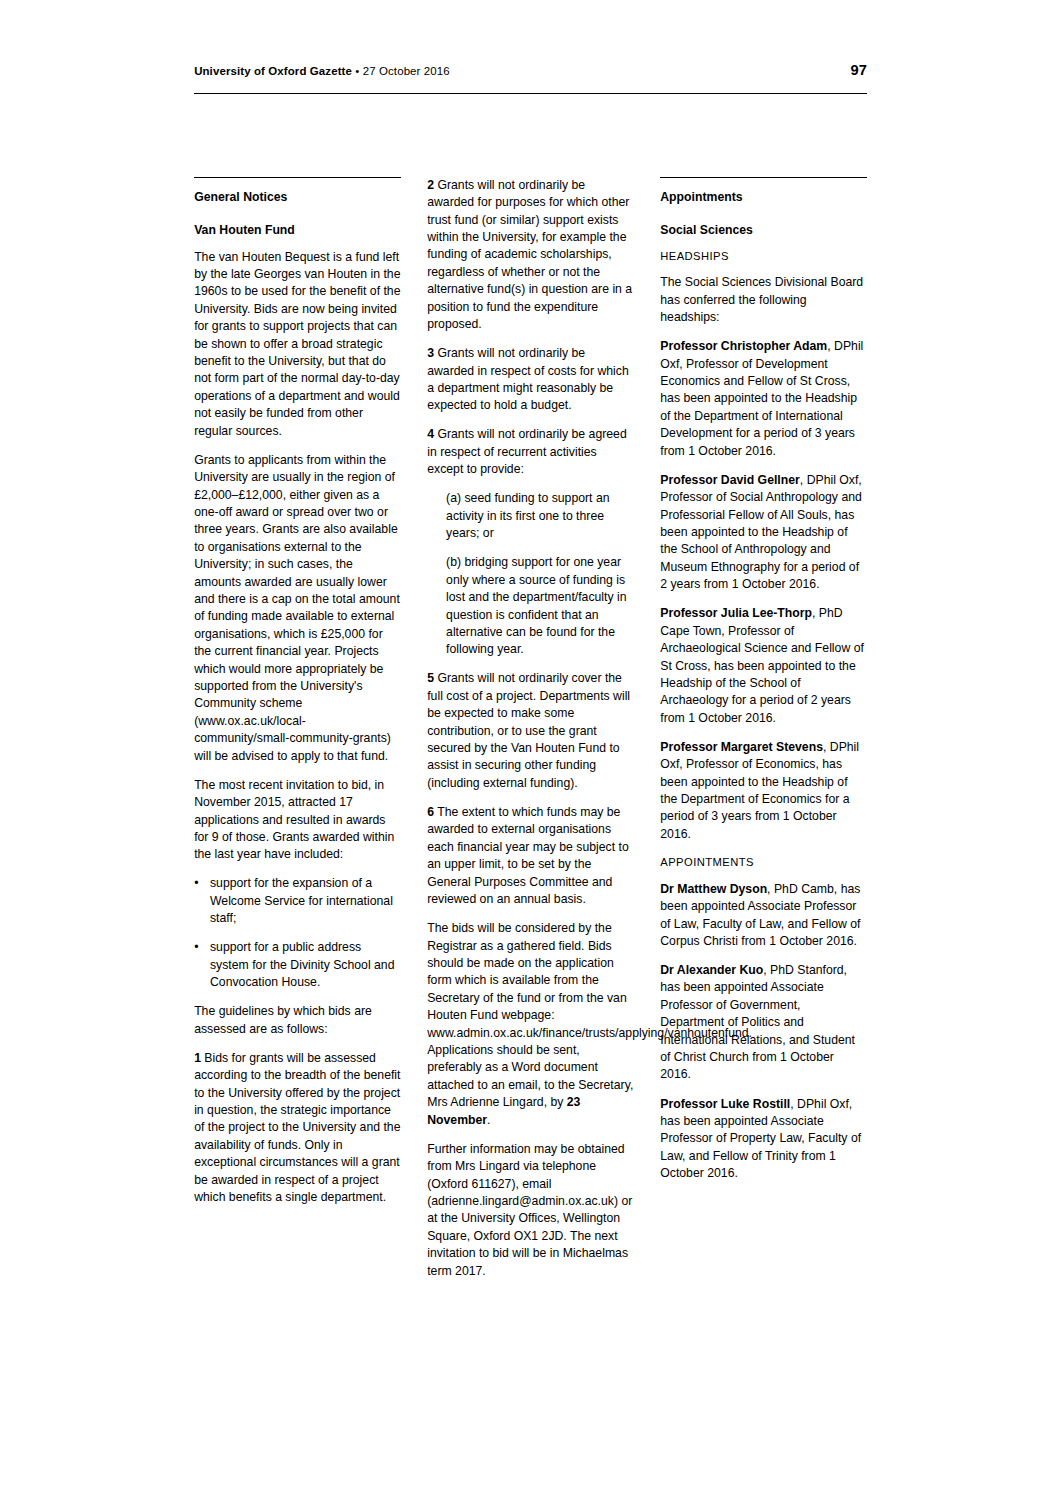University of Oxford Gazette • 27 October 2016
97
General Notices
Van Houten Fund
The van Houten Bequest is a fund left by the late Georges van Houten in the 1960s to be used for the benefit of the University. Bids are now being invited for grants to support projects that can be shown to offer a broad strategic benefit to the University, but that do not form part of the normal day-to-day operations of a department and would not easily be funded from other regular sources.
Grants to applicants from within the University are usually in the region of £2,000–£12,000, either given as a one-off award or spread over two or three years. Grants are also available to organisations external to the University; in such cases, the amounts awarded are usually lower and there is a cap on the total amount of funding made available to external organisations, which is £25,000 for the current financial year. Projects which would more appropriately be supported from the University's Community scheme (www.ox.ac.uk/local-community/small-community-grants) will be advised to apply to that fund.
The most recent invitation to bid, in November 2015, attracted 17 applications and resulted in awards for 9 of those. Grants awarded within the last year have included:
support for the expansion of a Welcome Service for international staff;
support for a public address system for the Divinity School and Convocation House.
The guidelines by which bids are assessed are as follows:
1 Bids for grants will be assessed according to the breadth of the benefit to the University offered by the project in question, the strategic importance of the project to the University and the availability of funds. Only in exceptional circumstances will a grant be awarded in respect of a project which benefits a single department.
2 Grants will not ordinarily be awarded for purposes for which other trust fund (or similar) support exists within the University, for example the funding of academic scholarships, regardless of whether or not the alternative fund(s) in question are in a position to fund the expenditure proposed.
3 Grants will not ordinarily be awarded in respect of costs for which a department might reasonably be expected to hold a budget.
4 Grants will not ordinarily be agreed in respect of recurrent activities except to provide:
(a) seed funding to support an activity in its first one to three years; or
(b) bridging support for one year only where a source of funding is lost and the department/faculty in question is confident that an alternative can be found for the following year.
5 Grants will not ordinarily cover the full cost of a project. Departments will be expected to make some contribution, or to use the grant secured by the Van Houten Fund to assist in securing other funding (including external funding).
6 The extent to which funds may be awarded to external organisations each financial year may be subject to an upper limit, to be set by the General Purposes Committee and reviewed on an annual basis.
The bids will be considered by the Registrar as a gathered field. Bids should be made on the application form which is available from the Secretary of the fund or from the van Houten Fund webpage: www.admin.ox.ac.uk/finance/trusts/applying/vanhoutenfund. Applications should be sent, preferably as a Word document attached to an email, to the Secretary, Mrs Adrienne Lingard, by 23 November.
Further information may be obtained from Mrs Lingard via telephone (Oxford 611627), email (adrienne.lingard@admin.ox.ac.uk) or at the University Offices, Wellington Square, Oxford OX1 2JD. The next invitation to bid will be in Michaelmas term 2017.
Appointments
Social Sciences
Headships
The Social Sciences Divisional Board has conferred the following headships:
Professor Christopher Adam, DPhil Oxf, Professor of Development Economics and Fellow of St Cross, has been appointed to the Headship of the Department of International Development for a period of 3 years from 1 October 2016.
Professor David Gellner, DPhil Oxf, Professor of Social Anthropology and Professorial Fellow of All Souls, has been appointed to the Headship of the School of Anthropology and Museum Ethnography for a period of 2 years from 1 October 2016.
Professor Julia Lee-Thorp, PhD Cape Town, Professor of Archaeological Science and Fellow of St Cross, has been appointed to the Headship of the School of Archaeology for a period of 2 years from 1 October 2016.
Professor Margaret Stevens, DPhil Oxf, Professor of Economics, has been appointed to the Headship of the Department of Economics for a period of 3 years from 1 October 2016.
Appointments
Dr Matthew Dyson, PhD Camb, has been appointed Associate Professor of Law, Faculty of Law, and Fellow of Corpus Christi from 1 October 2016.
Dr Alexander Kuo, PhD Stanford, has been appointed Associate Professor of Government, Department of Politics and International Relations, and Student of Christ Church from 1 October 2016.
Professor Luke Rostill, DPhil Oxf, has been appointed Associate Professor of Property Law, Faculty of Law, and Fellow of Trinity from 1 October 2016.